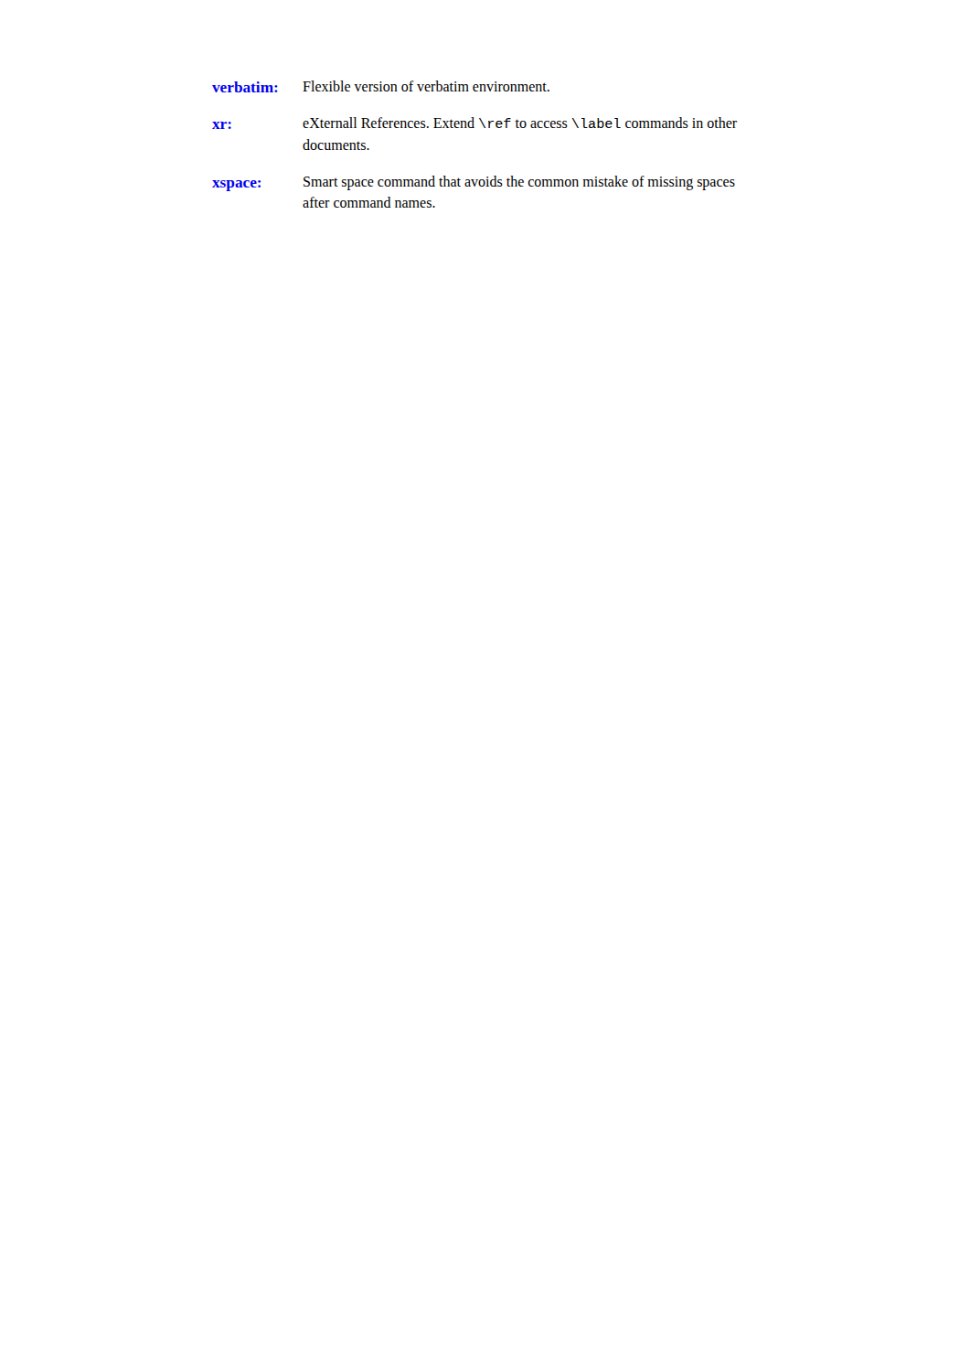verbatim:
Flexible version of verbatim environment.
xr:
eXternall References. Extend \ref to access \label commands in other documents.
xspace:
Smart space command that avoids the common mistake of missing spaces after command names.